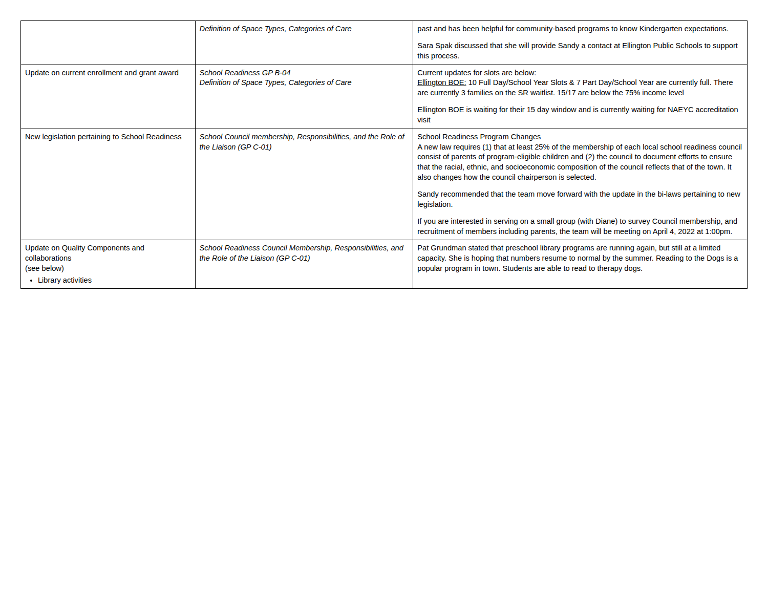| | Definition of Space Types, Categories of Care | past and has been helpful for community-based programs to know Kindergarten expectations. Sara Spak discussed that she will provide Sandy a contact at Ellington Public Schools to support this process. |
| Update on current enrollment and grant award | School Readiness GP B-04 Definition of Space Types, Categories of Care | Current updates for slots are below: Ellington BOE: 10 Full Day/School Year Slots & 7 Part Day/School Year are currently full. There are currently 3 families on the SR waitlist. 15/17 are below the 75% income level Ellington BOE is waiting for their 15 day window and is currently waiting for NAEYC accreditation visit |
| New legislation pertaining to School Readiness | School Council membership, Responsibilities, and the Role of the Liaison (GP C-01) | School Readiness Program Changes A new law requires (1) that at least 25% of the membership of each local school readiness council consist of parents of program-eligible children and (2) the council to document efforts to ensure that the racial, ethnic, and socioeconomic composition of the council reflects that of the town. It also changes how the council chairperson is selected. Sandy recommended that the team move forward with the update in the bi-laws pertaining to new legislation. If you are interested in serving on a small group (with Diane) to survey Council membership, and recruitment of members including parents, the team will be meeting on April 4, 2022 at 1:00pm. |
| Update on Quality Components and collaborations (see below) Library activities | School Readiness Council Membership, Responsibilities, and the Role of the Liaison (GP C-01) | Pat Grundman stated that preschool library programs are running again, but still at a limited capacity. She is hoping that numbers resume to normal by the summer. Reading to the Dogs is a popular program in town. Students are able to read to therapy dogs. |